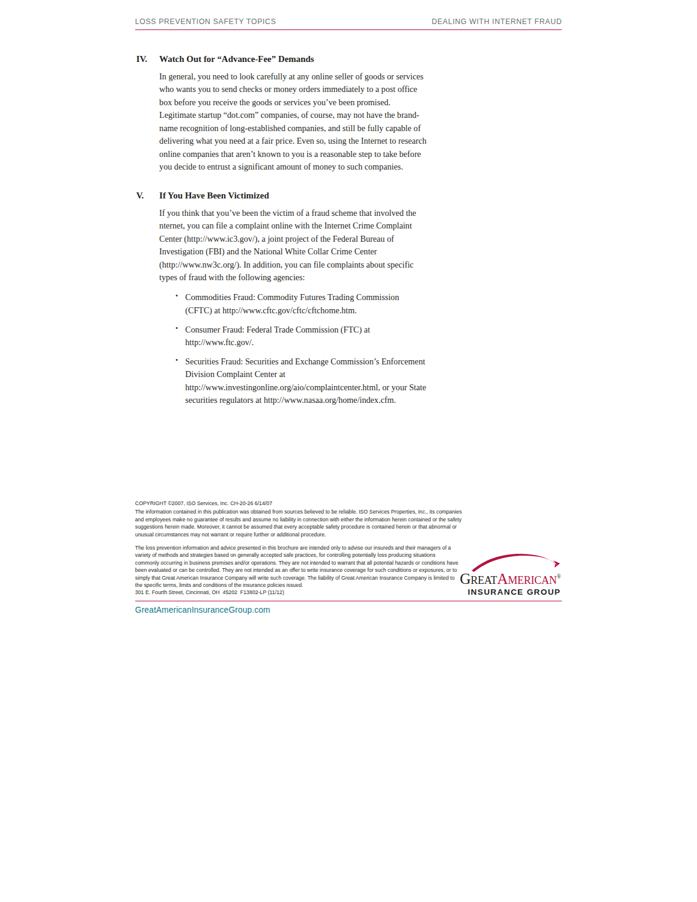Loss Prevention Safety Topics
Dealing with Internet Fraud
IV. Watch Out for “Advance-Fee” Demands
In general, you need to look carefully at any online seller of goods or services who wants you to send checks or money orders immediately to a post office box before you receive the goods or services you’ve been promised. Legitimate startup “dot.com” companies, of course, may not have the brand-name recognition of long-established companies, and still be fully capable of delivering what you need at a fair price. Even so, using the Internet to research online companies that aren’t known to you is a reasonable step to take before you decide to entrust a significant amount of money to such companies.
V. If You Have Been Victimized
If you think that you’ve been the victim of a fraud scheme that involved the nternet, you can file a complaint online with the Internet Crime Complaint Center (http://www.ic3.gov/), a joint project of the Federal Bureau of Investigation (FBI) and the National White Collar Crime Center (http://www.nw3c.org/). In addition, you can file complaints about specific types of fraud with the following agencies:
Commodities Fraud: Commodity Futures Trading Commission (CFTC) at http://www.cftc.gov/cftc/cftchome.htm.
Consumer Fraud: Federal Trade Commission (FTC) at http://www.ftc.gov/.
Securities Fraud: Securities and Exchange Commission’s Enforcement Division Complaint Center at http://www.investingonline.org/aio/complaintcenter.html, or your State securities regulators at http://www.nasaa.org/home/index.cfm.
COPYRIGHT ©2007, ISO Services, Inc. CH-20-26 6/14/07
The information contained in this publication was obtained from sources believed to be reliable. ISO Services Properties, Inc., its companies and employees make no guarantee of results and assume no liability in connection with either the information herein contained or the safety suggestions herein made. Moreover, it cannot be assumed that every acceptable safety procedure is contained herein or that abnormal or unusual circumstances may not warrant or require further or additional procedure.
The loss prevention information and advice presented in this brochure are intended only to advise our insureds and their managers of a variety of methods and strategies based on generally accepted safe practices, for controlling potentially loss producing situations commonly occurring in business premises and/or operations. They are not intended to warrant that all potential hazards or conditions have been evaluated or can be controlled. They are not intended as an offer to write insurance coverage for such conditions or exposures, or to simply that Great American Insurance Company will write such coverage. The liability of Great American Insurance Company is limited to the specific terms, limits and conditions of the insurance policies issued.
301 E. Fourth Street, Cincinnati, OH 45202 F13802-LP (11/12)
GREAT AMERICAN®
INSURANCE GROUP
GreatAmericanInsuranceGroup.com